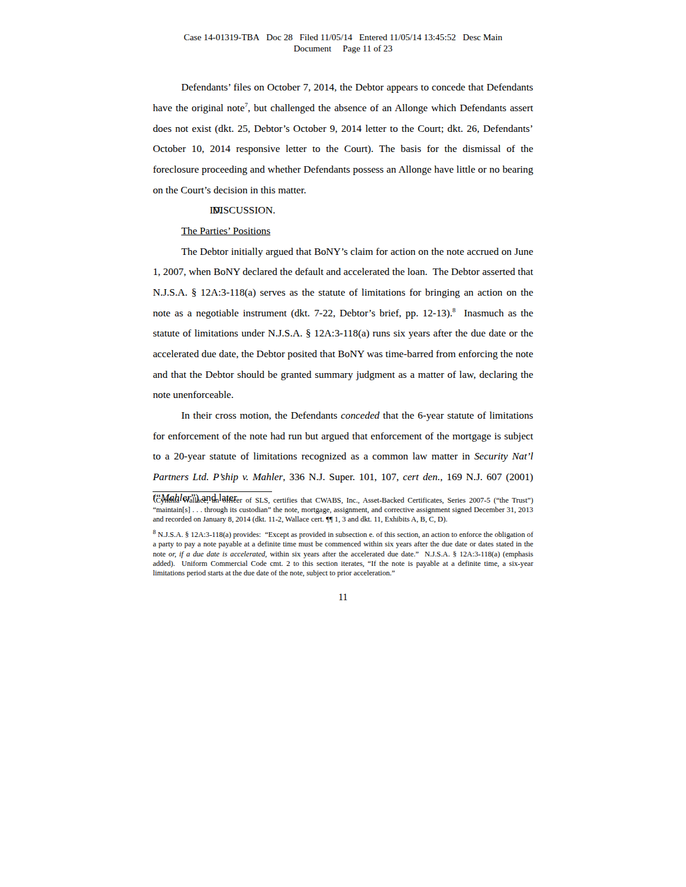Case 14-01319-TBA Doc 28 Filed 11/05/14 Entered 11/05/14 13:45:52 Desc Main Document Page 11 of 23
Defendants’ files on October 7, 2014, the Debtor appears to concede that Defendants have the original note7, but challenged the absence of an Allonge which Defendants assert does not exist (dkt. 25, Debtor’s October 9, 2014 letter to the Court; dkt. 26, Defendants’ October 10, 2014 responsive letter to the Court). The basis for the dismissal of the foreclosure proceeding and whether Defendants possess an Allonge have little or no bearing on the Court’s decision in this matter.
IV. DISCUSSION.
The Parties’ Positions
The Debtor initially argued that BoNY’s claim for action on the note accrued on June 1, 2007, when BoNY declared the default and accelerated the loan. The Debtor asserted that N.J.S.A. § 12A:3-118(a) serves as the statute of limitations for bringing an action on the note as a negotiable instrument (dkt. 7-22, Debtor’s brief, pp. 12-13).8 Inasmuch as the statute of limitations under N.J.S.A. § 12A:3-118(a) runs six years after the due date or the accelerated due date, the Debtor posited that BoNY was time-barred from enforcing the note and that the Debtor should be granted summary judgment as a matter of law, declaring the note unenforceable.
In their cross motion, the Defendants conceded that the 6-year statute of limitations for enforcement of the note had run but argued that enforcement of the mortgage is subject to a 20-year statute of limitations recognized as a common law matter in Security Nat’l Partners Ltd. P’ship v. Mahler, 336 N.J. Super. 101, 107, cert den., 169 N.J. 607 (2001) (“Mahler”) and later
7 Cynthia Wallace, an officer of SLS, certifies that CWABS, Inc., Asset-Backed Certificates, Series 2007-5 (“the Trust”) “maintain[s] . . . through its custodian” the note, mortgage, assignment, and corrective assignment signed December 31, 2013 and recorded on January 8, 2014 (dkt. 11-2, Wallace cert. ¶¶ 1, 3 and dkt. 11, Exhibits A, B, C, D).
8 N.J.S.A. § 12A:3-118(a) provides: “Except as provided in subsection e. of this section, an action to enforce the obligation of a party to pay a note payable at a definite time must be commenced within six years after the due date or dates stated in the note or, if a due date is accelerated, within six years after the accelerated due date.” N.J.S.A. § 12A:3-118(a) (emphasis added). Uniform Commercial Code cmt. 2 to this section iterates, “If the note is payable at a definite time, a six-year limitations period starts at the due date of the note, subject to prior acceleration.”
11